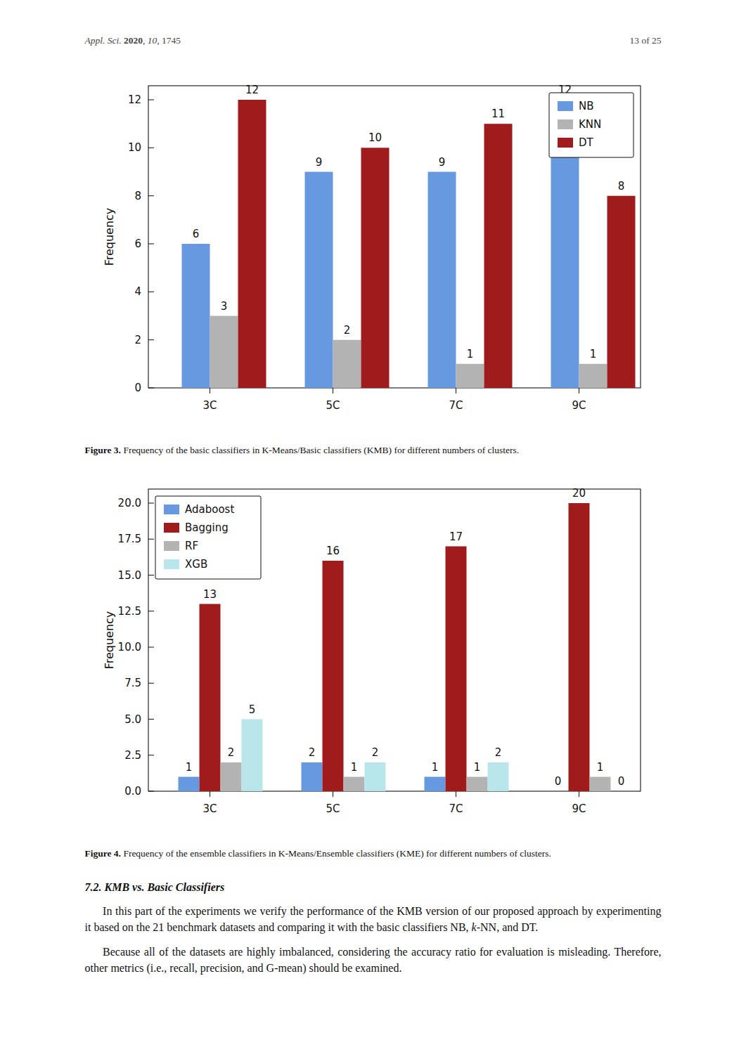Appl. Sci. 2020, 10, 1745
13 of 25
0 2 4 6 8 10 12 Frequency 3C 5C 7C 9C 6 3 12 9 2 10 9 1 11 12 1 8 NB KNN DT
Figure 3. Frequency of the basic classifiers in K-Means/Basic classifiers (KMB) for different numbers of clusters.
0.0 2.5 5.0 7.5 10.0 12.5 15.0 17.5 20.0 Frequency 3C 5C 7C 9C 1 13 2 5 2 16 1 2 1 17 1 2 0 20 1 0 Adaboost Bagging RF XGB
Figure 4. Frequency of the ensemble classifiers in K-Means/Ensemble classifiers (KME) for different numbers of clusters.
7.2. KMB vs. Basic Classifiers
In this part of the experiments we verify the performance of the KMB version of our proposed approach by experimenting it based on the 21 benchmark datasets and comparing it with the basic classifiers NB, k-NN, and DT.
Because all of the datasets are highly imbalanced, considering the accuracy ratio for evaluation is misleading. Therefore, other metrics (i.e., recall, precision, and G-mean) should be examined.